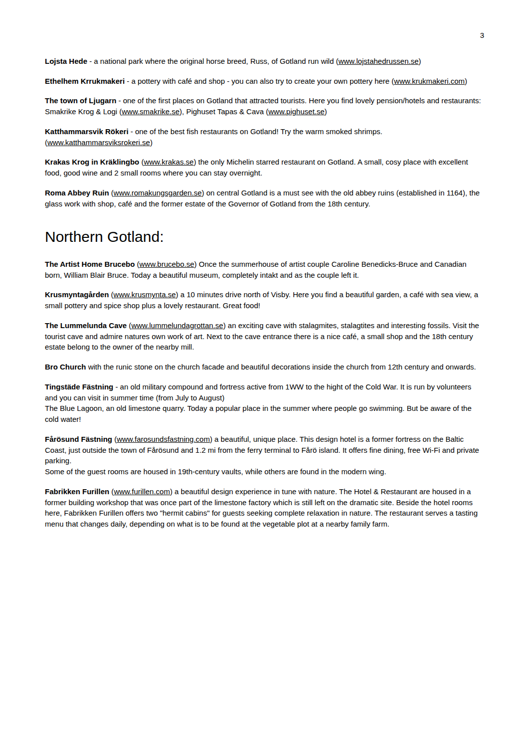3
Lojsta Hede - a national park where the original horse breed, Russ, of Gotland run wild (www.lojstahedrussen.se)
Ethelhem Krrukmakeri - a pottery with café and shop - you can also try to create your own pottery here (www.krukmakeri.com)
The town of Ljugarn - one of the first places on Gotland that attracted tourists. Here you find lovely pension/hotels and restaurants: Smakrike Krog & Logi (www.smakrike.se), Pighuset Tapas & Cava (www.pighuset.se)
Katthammarsvik Rökeri - one of the best fish restaurants on Gotland! Try the warm smoked shrimps. (www.katthammarsviksrokeri.se)
Krakas Krog in Kräklingbo (www.krakas.se) the only Michelin starred restaurant on Gotland. A small, cosy place with excellent food, good wine and 2 small rooms where you can stay overnight.
Roma Abbey Ruin (www.romakungsgarden.se) on central Gotland is a must see with the old abbey ruins (established in 1164), the glass work with shop, café and the former estate of the Governor of Gotland from the 18th century.
Northern Gotland:
The Artist Home Brucebo (www.brucebo.se) Once the summerhouse of artist couple Caroline Benedicks-Bruce and Canadian born, William Blair Bruce. Today a beautiful museum, completely intakt and as the couple left it.
Krusmyntagården (www.krusmynta.se) a 10 minutes drive north of Visby. Here you find a beautiful garden, a café with sea view, a small pottery and spice shop plus a lovely restaurant. Great food!
The Lummelunda Cave (www.lummelundagrottan.se) an exciting cave with stalagmites, stalagtites and interesting fossils. Visit the tourist cave and admire natures own work of art. Next to the cave entrance there is a nice café, a small shop and the 18th century estate belong to the owner of the nearby mill.
Bro Church with the runic stone on the church facade and beautiful decorations inside the church from 12th century and onwards.
Tingstäde Fästning - an old military compound and fortress active from 1WW to the hight of the Cold War. It is run by volunteers and you can visit in summer time (from July to August)
The Blue Lagoon, an old limestone quarry. Today a popular place in the summer where people go swimming. But be aware of the cold water!
Fårösund Fästning (www.farosundsfastning.com) a beautiful, unique place. This design hotel is a former fortress on the Baltic Coast, just outside the town of Fårösund and 1.2 mi from the ferry terminal to Fårö island. It offers fine dining, free Wi-Fi and private parking.
Some of the guest rooms are housed in 19th-century vaults, while others are found in the modern wing.
Fabrikken Furillen (www.furillen.com) a beautiful design experience in tune with nature. The Hotel & Restaurant are housed in a former building workshop that was once part of the limestone factory which is still left on the dramatic site. Beside the hotel rooms here, Fabrikken Furillen offers two "hermit cabins" for guests seeking complete relaxation in nature. The restaurant serves a tasting menu that changes daily, depending on what is to be found at the vegetable plot at a nearby family farm.